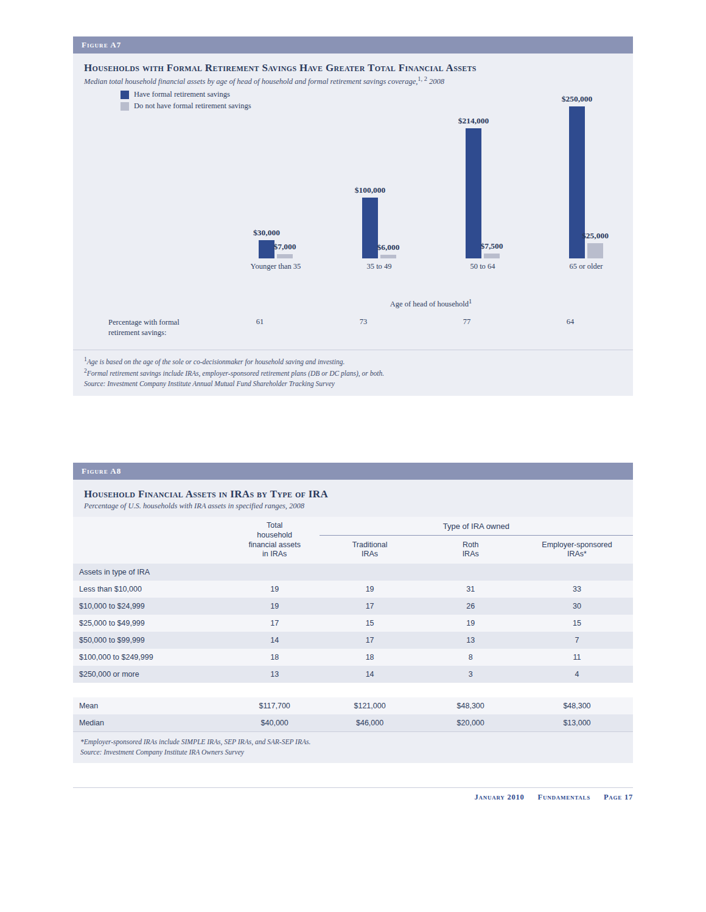Figure A7
Households with Formal Retirement Savings Have Greater Total Financial Assets
Median total household financial assets by age of head of household and formal retirement savings coverage,1, 2 2008
Have formal retirement savings
Do not have formal retirement savings
$30,000
$7,000
Younger than 35
$100,000
$6,000
35 to 49
$214,000
$7,500
50 to 64
$250,000
$25,000
65 or older
Age of head of household1
Percentage with formal
retirement savings:
61 73 77 64
1Age is based on the age of the sole or co-decisionmaker for household saving and investing.
2Formal retirement savings include IRAs, employer-sponsored retirement plans (DB or DC plans), or both.
Source: Investment Company Institute Annual Mutual Fund Shareholder Tracking Survey
Figure A8
Household Financial Assets in IRAs by Type of IRA
Percentage of U.S. households with IRA assets in specified ranges, 2008
| | Total household financial assets in IRAs | Type of IRA owned |
| --- | --- | --- |
| Traditional IRAs | Roth IRAs | Employer-sponsored IRAs* |
| Assets in type of IRA |
| Less than $10,000 | 19 | 19 | 31 | 33 |
| $10,000 to $24,999 | 19 | 17 | 26 | 30 |
| $25,000 to $49,999 | 17 | 15 | 19 | 15 |
| $50,000 to $99,999 | 14 | 17 | 13 | 7 |
| $100,000 to $249,999 | 18 | 18 | 8 | 11 |
| $250,000 or more | 13 | 14 | 3 | 4 |
| Mean | $117,700 | $121,000 | $48,300 | $48,300 |
| Median | $40,000 | $46,000 | $20,000 | $13,000 |
*Employer-sponsored IRAs include SIMPLE IRAs, SEP IRAs, and SAR-SEP IRAs.
Source: Investment Company Institute IRA Owners Survey
January 2010 Fundamentals Page 17